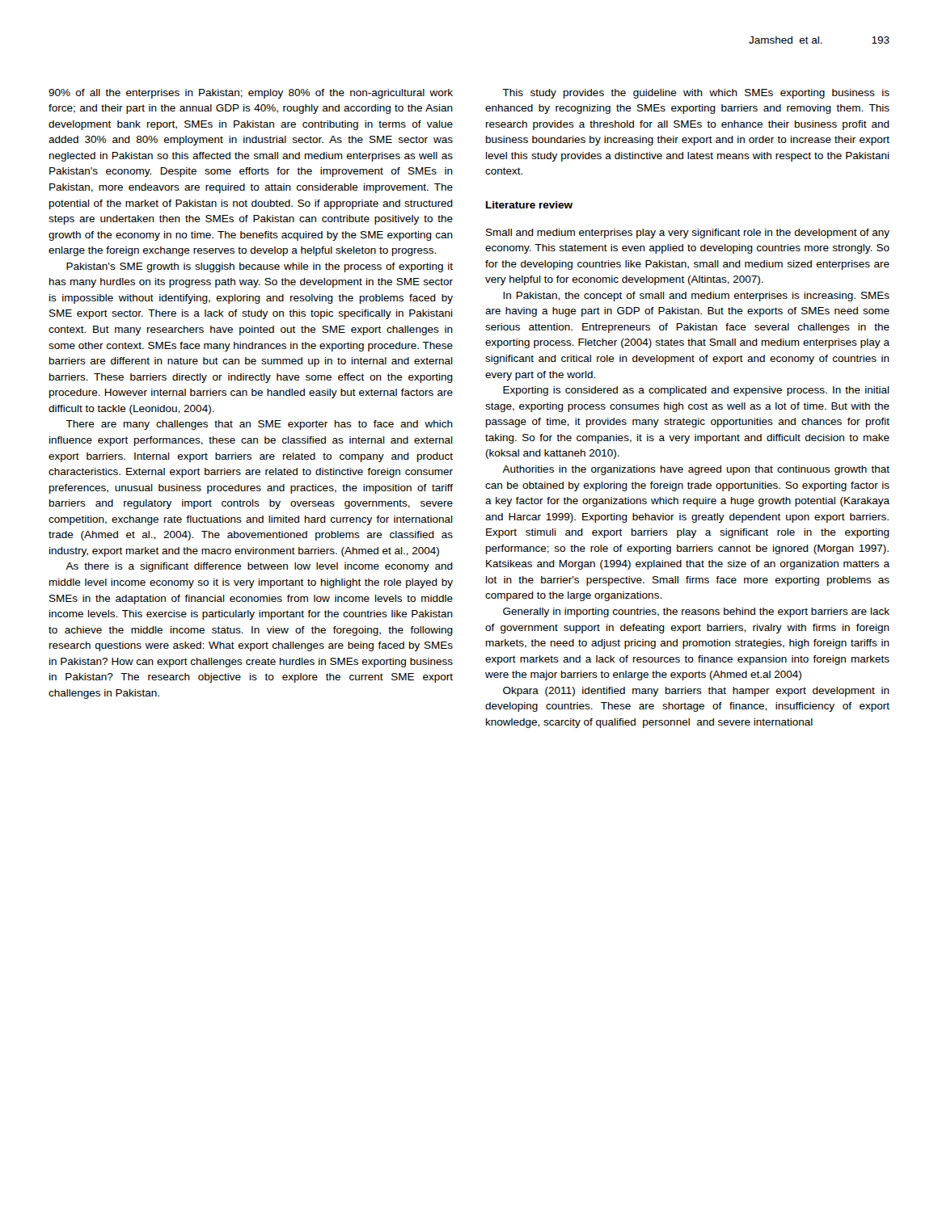Jamshed et al. 193
90% of all the enterprises in Pakistan; employ 80% of the non-agricultural work force; and their part in the annual GDP is 40%, roughly and according to the Asian development bank report, SMEs in Pakistan are contributing in terms of value added 30% and 80% employment in industrial sector. As the SME sector was neglected in Pakistan so this affected the small and medium enterprises as well as Pakistan's economy. Despite some efforts for the improvement of SMEs in Pakistan, more endeavors are required to attain considerable improvement. The potential of the market of Pakistan is not doubted. So if appropriate and structured steps are undertaken then the SMEs of Pakistan can contribute positively to the growth of the economy in no time. The benefits acquired by the SME exporting can enlarge the foreign exchange reserves to develop a helpful skeleton to progress.
Pakistan's SME growth is sluggish because while in the process of exporting it has many hurdles on its progress path way. So the development in the SME sector is impossible without identifying, exploring and resolving the problems faced by SME export sector. There is a lack of study on this topic specifically in Pakistani context. But many researchers have pointed out the SME export challenges in some other context. SMEs face many hindrances in the exporting procedure. These barriers are different in nature but can be summed up in to internal and external barriers. These barriers directly or indirectly have some effect on the exporting procedure. However internal barriers can be handled easily but external factors are difficult to tackle (Leonidou, 2004).
There are many challenges that an SME exporter has to face and which influence export performances, these can be classified as internal and external export barriers. Internal export barriers are related to company and product characteristics. External export barriers are related to distinctive foreign consumer preferences, unusual business procedures and practices, the imposition of tariff barriers and regulatory import controls by overseas governments, severe competition, exchange rate fluctuations and limited hard currency for international trade (Ahmed et al., 2004). The abovementioned problems are classified as industry, export market and the macro environment barriers. (Ahmed et al., 2004)
As there is a significant difference between low level income economy and middle level income economy so it is very important to highlight the role played by SMEs in the adaptation of financial economies from low income levels to middle income levels. This exercise is particularly important for the countries like Pakistan to achieve the middle income status. In view of the foregoing, the following research questions were asked: What export challenges are being faced by SMEs in Pakistan? How can export challenges create hurdles in SMEs exporting business in Pakistan? The research objective is to explore the current SME export challenges in Pakistan.
This study provides the guideline with which SMEs exporting business is enhanced by recognizing the SMEs exporting barriers and removing them. This research provides a threshold for all SMEs to enhance their business profit and business boundaries by increasing their export and in order to increase their export level this study provides a distinctive and latest means with respect to the Pakistani context.
Literature review
Small and medium enterprises play a very significant role in the development of any economy. This statement is even applied to developing countries more strongly. So for the developing countries like Pakistan, small and medium sized enterprises are very helpful to for economic development (Altintas, 2007).
In Pakistan, the concept of small and medium enterprises is increasing. SMEs are having a huge part in GDP of Pakistan. But the exports of SMEs need some serious attention. Entrepreneurs of Pakistan face several challenges in the exporting process. Fletcher (2004) states that Small and medium enterprises play a significant and critical role in development of export and economy of countries in every part of the world.
Exporting is considered as a complicated and expensive process. In the initial stage, exporting process consumes high cost as well as a lot of time. But with the passage of time, it provides many strategic opportunities and chances for profit taking. So for the companies, it is a very important and difficult decision to make (koksal and kattaneh 2010).
Authorities in the organizations have agreed upon that continuous growth that can be obtained by exploring the foreign trade opportunities. So exporting factor is a key factor for the organizations which require a huge growth potential (Karakaya and Harcar 1999). Exporting behavior is greatly dependent upon export barriers. Export stimuli and export barriers play a significant role in the exporting performance; so the role of exporting barriers cannot be ignored (Morgan 1997). Katsikeas and Morgan (1994) explained that the size of an organization matters a lot in the barrier's perspective. Small firms face more exporting problems as compared to the large organizations.
Generally in importing countries, the reasons behind the export barriers are lack of government support in defeating export barriers, rivalry with firms in foreign markets, the need to adjust pricing and promotion strategies, high foreign tariffs in export markets and a lack of resources to finance expansion into foreign markets were the major barriers to enlarge the exports (Ahmed et.al 2004)
Okpara (2011) identified many barriers that hamper export development in developing countries. These are shortage of finance, insufficiency of export knowledge, scarcity of qualified personnel and severe international